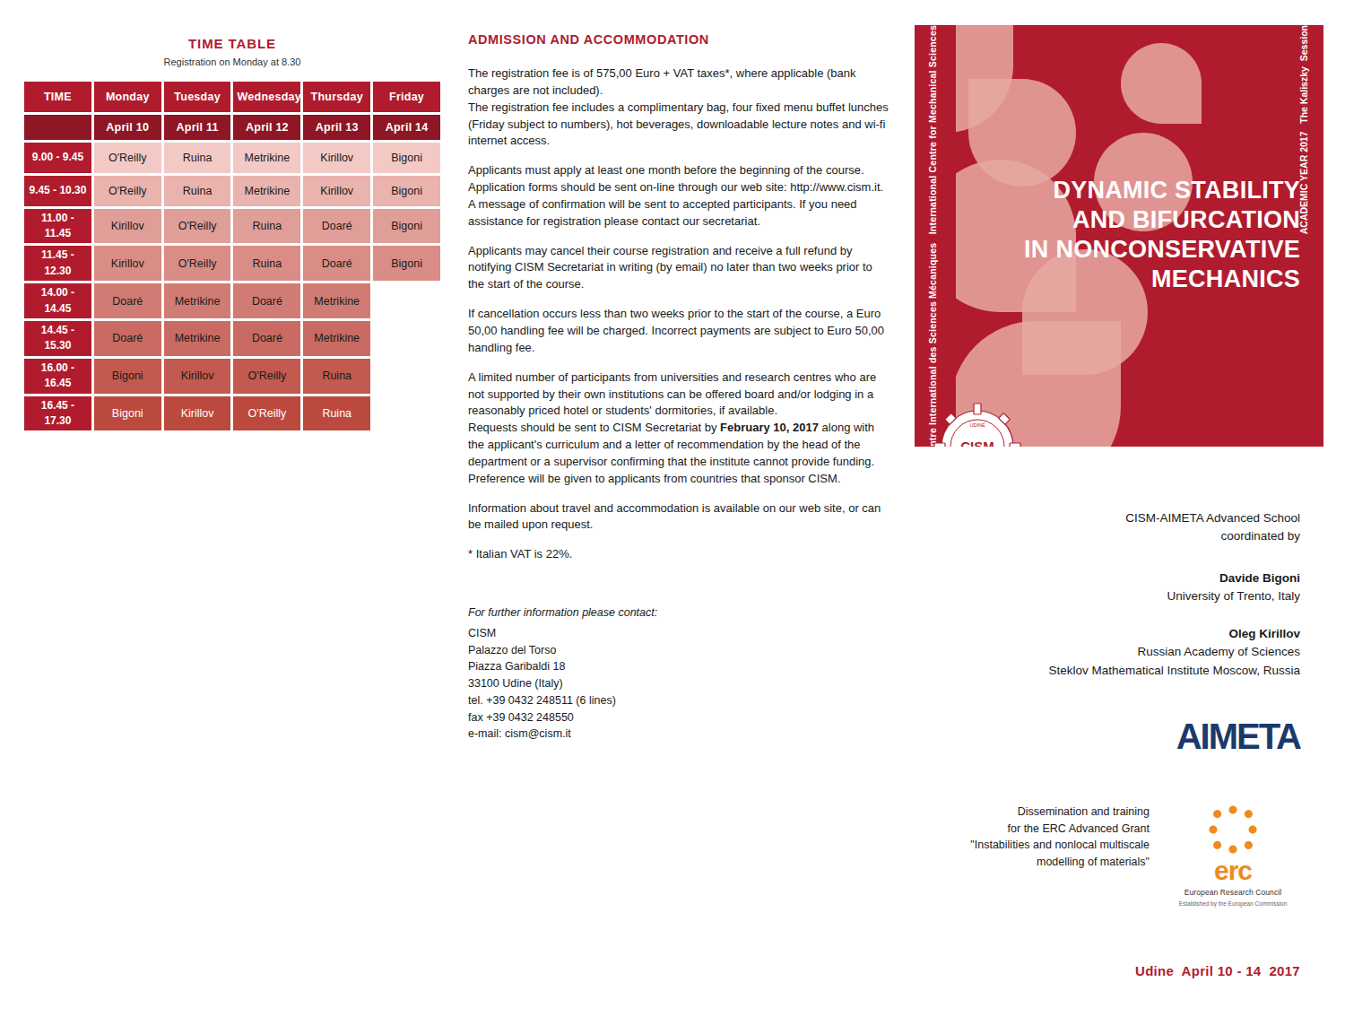TIME TABLE
Registration on Monday at 8.30
| TIME | Monday | Tuesday | Wednesday | Thursday | Friday |
| --- | --- | --- | --- | --- | --- |
| | April 10 | April 11 | April 12 | April 13 | April 14 |
| 9.00 - 9.45 | O'Reilly | Ruina | Metrikine | Kirillov | Bigoni |
| 9.45 - 10.30 | O'Reilly | Ruina | Metrikine | Kirillov | Bigoni |
| 11.00 - 11.45 | Kirillov | O'Reilly | Ruina | Doaré | Bigoni |
| 11.45 - 12.30 | Kirillov | O'Reilly | Ruina | Doaré | Bigoni |
| 14.00 - 14.45 | Doaré | Metrikine | Doaré | Metrikine | |
| 14.45 - 15.30 | Doaré | Metrikine | Doaré | Metrikine | |
| 16.00 - 16.45 | Bigoni | Kirillov | O'Reilly | Ruina | |
| 16.45 - 17.30 | Bigoni | Kirillov | O'Reilly | Ruina | |
ADMISSION AND ACCOMMODATION
The registration fee is of 575,00 Euro + VAT taxes*, where applicable (bank charges are not included).
The registration fee includes a complimentary bag, four fixed menu buffet lunches (Friday subject to numbers), hot beverages, downloadable lecture notes and wi-fi internet access.
Applicants must apply at least one month before the beginning of the course. Application forms should be sent on-line through our web site: http://www.cism.it.
A message of confirmation will be sent to accepted participants. If you need assistance for registration please contact our secretariat.
Applicants may cancel their course registration and receive a full refund by notifying CISM Secretariat in writing (by email) no later than two weeks prior to the start of the course.
If cancellation occurs less than two weeks prior to the start of the course, a Euro 50,00 handling fee will be charged. Incorrect payments are subject to Euro 50,00 handling fee.
A limited number of participants from universities and research centres who are not supported by their own institutions can be offered board and/or lodging in a reasonably priced hotel or students' dormitories, if available.
Requests should be sent to CISM Secretariat by February 10, 2017 along with the applicant's curriculum and a letter of recommendation by the head of the department or a supervisor confirming that the institute cannot provide funding. Preference will be given to applicants from countries that sponsor CISM.
Information about travel and accommodation is available on our web site, or can be mailed upon request.
* Italian VAT is 22%.
For further information please contact:
CISM
Palazzo del Torso
Piazza Garibaldi 18
33100 Udine (Italy)
tel. +39 0432 248511 (6 lines)
fax +39 0432 248550
e-mail: cism@cism.it
Centre International des Sciences Mécaniques International Centre for Mechanical Sciences
ACADEMIC YEAR 2017 The Kaliszky Session
DYNAMIC STABILITY
AND BIFURCATION
IN NONCONSERVATIVE
MECHANICS
CISM UDINE EST. 1968
CISM-AIMETA Advanced School
coordinated by
Davide Bigoni
University of Trento, Italy
Oleg Kirillov
Russian Academy of Sciences
Steklov Mathematical Institute Moscow, Russia
AIMETA
Dissemination and training
for the ERC Advanced Grant
"Instabilities and nonlocal multiscale
modelling of materials"
erc
European Research Council
Established by the European Commission
Udine April 10 - 14 2017